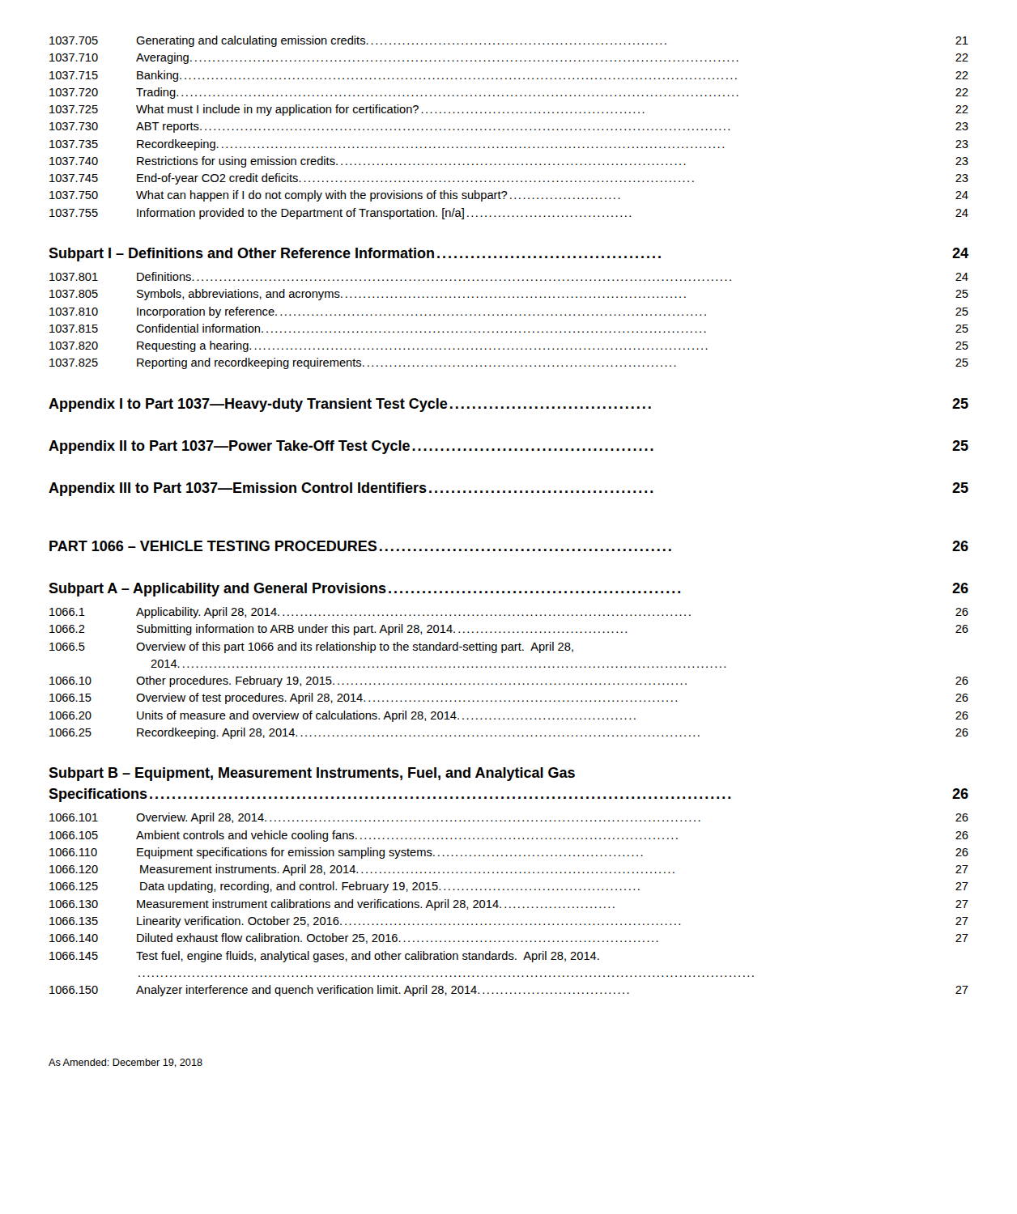1037.705 Generating and calculating emission credits. .................................................................. 21
1037.710 Averaging. ......................................................................................................................... 22
1037.715 Banking. ........................................................................................................................... 22
1037.720 Trading. ............................................................................................................................ 22
1037.725 What must I include in my application for certification? .................................................. 22
1037.730 ABT reports. ..................................................................................................................... 23
1037.735 Recordkeeping. ................................................................................................................ 23
1037.740 Restrictions for using emission credits. ............................................................................. 23
1037.745 End-of-year CO2 credit deficits. ....................................................................................... 23
1037.750 What can happen if I do not comply with the provisions of this subpart? ......................... 24
1037.755 Information provided to the Department of Transportation. [n/a] ..................................... 24
Subpart I – Definitions and Other Reference Information ........................................ 24
1037.801 Definitions. ....................................................................................................................... 24
1037.805 Symbols, abbreviations, and acronyms. ............................................................................ 25
1037.810 Incorporation by reference. ............................................................................................... 25
1037.815 Confidential information. .................................................................................................. 25
1037.820 Requesting a hearing. ..................................................................................................... 25
1037.825 Reporting and recordkeeping requirements. ..................................................................... 25
Appendix I to Part 1037—Heavy-duty Transient Test Cycle .................................... 25
Appendix II to Part 1037—Power Take-Off Test Cycle ........................................... 25
Appendix III to Part 1037—Emission Control Identifiers ........................................ 25
PART 1066 – VEHICLE TESTING PROCEDURES .................................................... 26
Subpart A – Applicability and General Provisions .................................................... 26
1066.1 Applicability. April 28, 2014. ........................................................................................... 26
1066.2 Submitting information to ARB under this part. April 28, 2014. ...................................... 26
1066.5 Overview of this part 1066 and its relationship to the standard-setting part. April 28,
2014. ......................................................................................................................... 26
1066.10 Other procedures. February 19, 2015. .............................................................................. 26
1066.15 Overview of test procedures. April 28, 2014. ..................................................................... 26
1066.20 Units of measure and overview of calculations. April 28, 2014. ....................................... 26
1066.25 Recordkeeping. April 28, 2014. ......................................................................................... 26
Subpart B – Equipment, Measurement Instruments, Fuel, and Analytical Gas
Specifications ....................................................................................................... 26
1066.101 Overview. April 28, 2014. ................................................................................................ 26
1066.105 Ambient controls and vehicle cooling fans. ....................................................................... 26
1066.110 Equipment specifications for emission sampling systems. .............................................. 26
1066.120 Measurement instruments. April 28, 2014. ...................................................................... 27
1066.125 Data updating, recording, and control. February 19, 2015. ............................................ 27
1066.130 Measurement instrument calibrations and verifications. April 28, 2014. ......................... 27
1066.135 Linearity verification. October 25, 2016. ........................................................................... 27
1066.140 Diluted exhaust flow calibration. October 25, 2016. ......................................................... 27
1066.145 Test fuel, engine fluids, analytical gases, and other calibration standards. April 28, 2014.
......................................................................................................................................... 27
1066.150 Analyzer interference and quench verification limit. April 28, 2014. ................................. 27
As Amended: December 19, 2018